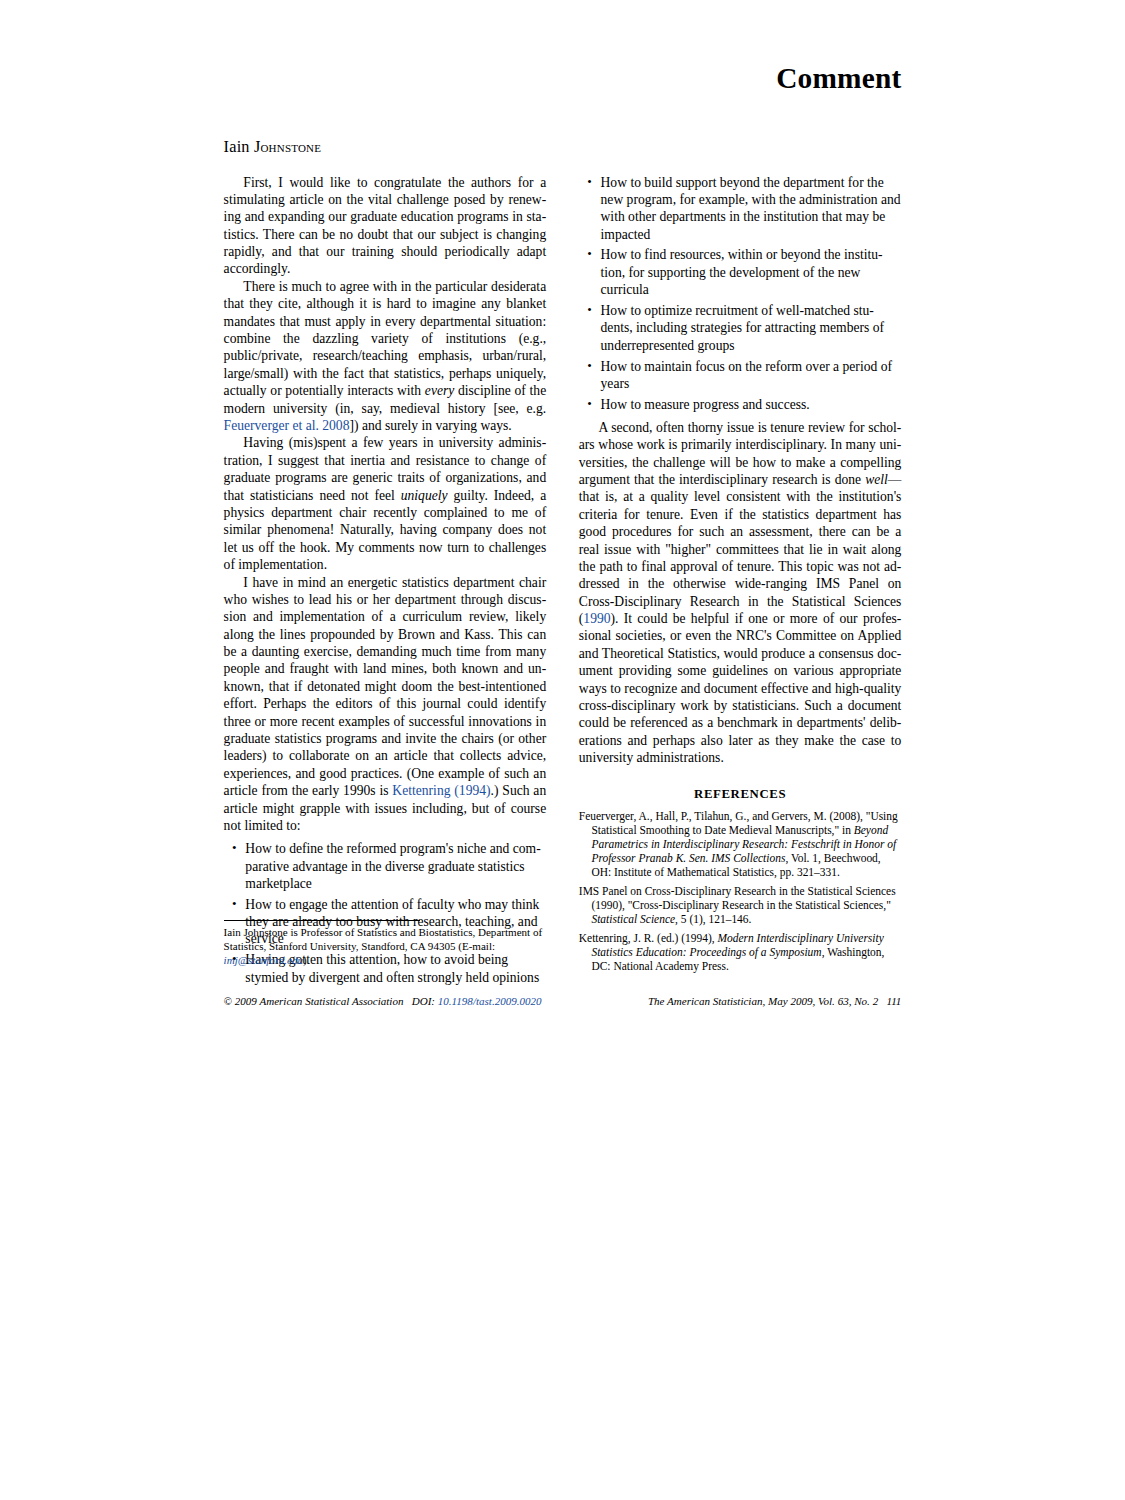Comment
Iain Johnstone
First, I would like to congratulate the authors for a stimulating article on the vital challenge posed by renewing and expanding our graduate education programs in statistics. There can be no doubt that our subject is changing rapidly, and that our training should periodically adapt accordingly.
There is much to agree with in the particular desiderata that they cite, although it is hard to imagine any blanket mandates that must apply in every departmental situation: combine the dazzling variety of institutions (e.g., public/private, research/teaching emphasis, urban/rural, large/small) with the fact that statistics, perhaps uniquely, actually or potentially interacts with every discipline of the modern university (in, say, medieval history [see, e.g. Feuerverger et al. 2008]) and surely in varying ways.
Having (mis)spent a few years in university administration, I suggest that inertia and resistance to change of graduate programs are generic traits of organizations, and that statisticians need not feel uniquely guilty. Indeed, a physics department chair recently complained to me of similar phenomena! Naturally, having company does not let us off the hook. My comments now turn to challenges of implementation.
I have in mind an energetic statistics department chair who wishes to lead his or her department through discussion and implementation of a curriculum review, likely along the lines propounded by Brown and Kass. This can be a daunting exercise, demanding much time from many people and fraught with land mines, both known and unknown, that if detonated might doom the best-intentioned effort. Perhaps the editors of this journal could identify three or more recent examples of successful innovations in graduate statistics programs and invite the chairs (or other leaders) to collaborate on an article that collects advice, experiences, and good practices. (One example of such an article from the early 1990s is Kettenring (1994).) Such an article might grapple with issues including, but of course not limited to:
How to define the reformed program's niche and comparative advantage in the diverse graduate statistics marketplace
How to engage the attention of faculty who may think they are already too busy with research, teaching, and service
Having gotten this attention, how to avoid being stymied by divergent and often strongly held opinions
How to build support beyond the department for the new program, for example, with the administration and with other departments in the institution that may be impacted
How to find resources, within or beyond the institution, for supporting the development of the new curricula
How to optimize recruitment of well-matched students, including strategies for attracting members of underrepresented groups
How to maintain focus on the reform over a period of years
How to measure progress and success.
A second, often thorny issue is tenure review for scholars whose work is primarily interdisciplinary. In many universities, the challenge will be how to make a compelling argument that the interdisciplinary research is done well—that is, at a quality level consistent with the institution's criteria for tenure. Even if the statistics department has good procedures for such an assessment, there can be a real issue with "higher" committees that lie in wait along the path to final approval of tenure. This topic was not addressed in the otherwise wide-ranging IMS Panel on Cross-Disciplinary Research in the Statistical Sciences (1990). It could be helpful if one or more of our professional societies, or even the NRC's Committee on Applied and Theoretical Statistics, would produce a consensus document providing some guidelines on various appropriate ways to recognize and document effective and high-quality cross-disciplinary work by statisticians. Such a document could be referenced as a benchmark in departments' deliberations and perhaps also later as they make the case to university administrations.
REFERENCES
Feuerverger, A., Hall, P., Tilahun, G., and Gervers, M. (2008), "Using Statistical Smoothing to Date Medieval Manuscripts," in Beyond Parametrics in Interdisciplinary Research: Festschrift in Honor of Professor Pranab K. Sen. IMS Collections, Vol. 1, Beechwood, OH: Institute of Mathematical Statistics, pp. 321–331.
IMS Panel on Cross-Disciplinary Research in the Statistical Sciences (1990), "Cross-Disciplinary Research in the Statistical Sciences," Statistical Science, 5 (1), 121–146.
Kettenring, J. R. (ed.) (1994), Modern Interdisciplinary University Statistics Education: Proceedings of a Symposium, Washington, DC: National Academy Press.
Iain Johnstone is Professor of Statistics and Biostatistics, Department of Statistics, Stanford University, Standford, CA 94305 (E-mail: imj@stanford.edu).
© 2009 American Statistical Association DOI: 10.1198/tast.2009.0020
The American Statistician, May 2009, Vol. 63, No. 2 111